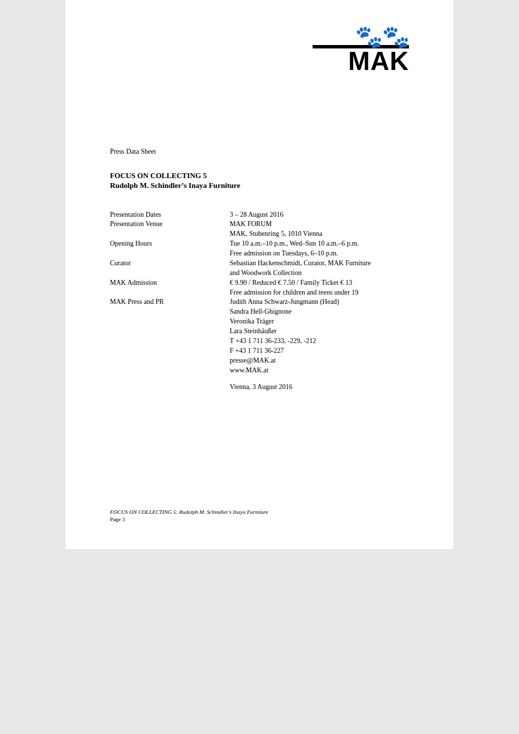🐾🐾 MAK
Press Data Sheet
FOCUS ON COLLECTING 5Rudolph M. Schindler’s Inaya Furniture
| Presentation Dates | 3 – 28 August 2016 |
| Presentation Venue | MAK FORUM MAK, Stubenring 5, 1010 Vienna |
| Opening Hours | Tue 10 a.m.–10 p.m., Wed–Sun 10 a.m.–6 p.m. Free admission on Tuesdays, 6–10 p.m. |
| Curator | Sebastian Hackenschmidt, Curator, MAK Furniture and Woodwork Collection |
| MAK Admission | € 9.90 / Reduced € 7.50 / Family Ticket € 13 Free admission for children and teens under 19 |
| MAK Press and PR | Judith Anna Schwarz-Jungmann (Head) Sandra Hell-Ghignone Veronika Träger Lara Steinhäußer T +43 1 711 36-233, -229, -212 F +43 1 711 36-227 presse@MAK.at www.MAK.at |
| | Vienna, 3 August 2016 |
FOCUS ON COLLECTING 5: Rudolph M. Schindler’s Inaya Furniture
Page 3